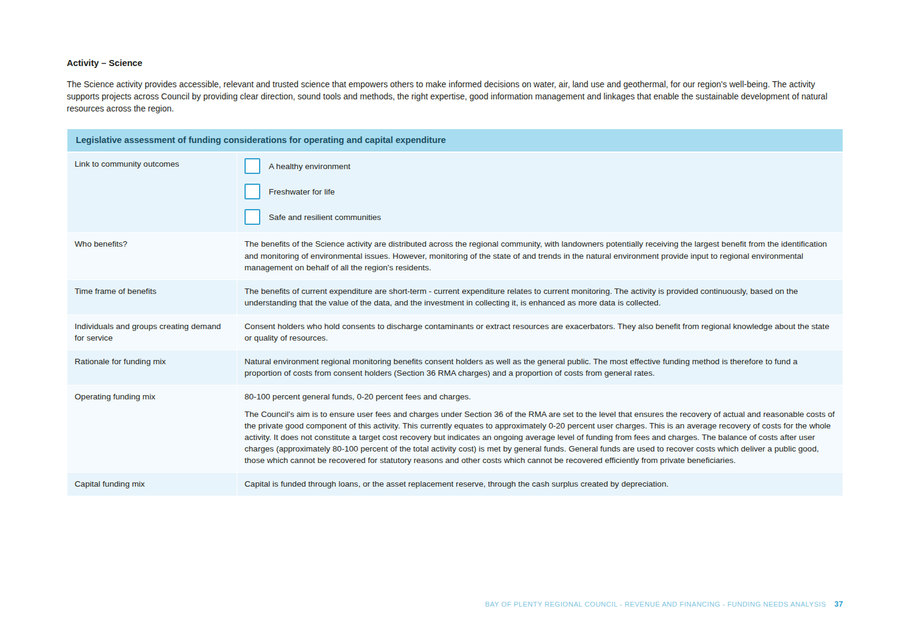Activity – Science
The Science activity provides accessible, relevant and trusted science that empowers others to make informed decisions on water, air, land use and geothermal, for our region's well-being. The activity supports projects across Council by providing clear direction, sound tools and methods, the right expertise, good information management and linkages that enable the sustainable development of natural resources across the region.
Legislative assessment of funding considerations for operating and capital expenditure
| Link to community outcomes | A healthy environment Freshwater for life Safe and resilient communities |
| Who benefits? | The benefits of the Science activity are distributed across the regional community, with landowners potentially receiving the largest benefit from the identification and monitoring of environmental issues. However, monitoring of the state of and trends in the natural environment provide input to regional environmental management on behalf of all the region's residents. |
| Time frame of benefits | The benefits of current expenditure are short-term - current expenditure relates to current monitoring. The activity is provided continuously, based on the understanding that the value of the data, and the investment in collecting it, is enhanced as more data is collected. |
| Individuals and groups creating demand for service | Consent holders who hold consents to discharge contaminants or extract resources are exacerbators. They also benefit from regional knowledge about the state or quality of resources. |
| Rationale for funding mix | Natural environment regional monitoring benefits consent holders as well as the general public. The most effective funding method is therefore to fund a proportion of costs from consent holders (Section 36 RMA charges) and a proportion of costs from general rates. |
| Operating funding mix | 80-100 percent general funds, 0-20 percent fees and charges. The Council's aim is to ensure user fees and charges under Section 36 of the RMA are set to the level that ensures the recovery of actual and reasonable costs of the private good component of this activity. This currently equates to approximately 0-20 percent user charges. This is an average recovery of costs for the whole activity. It does not constitute a target cost recovery but indicates an ongoing average level of funding from fees and charges. The balance of costs after user charges (approximately 80-100 percent of the total activity cost) is met by general funds. General funds are used to recover costs which deliver a public good, those which cannot be recovered for statutory reasons and other costs which cannot be recovered efficiently from private beneficiaries. |
| Capital funding mix | Capital is funded through loans, or the asset replacement reserve, through the cash surplus created by depreciation. |
Bay of Plenty Regional Council - Revenue and Financing - Funding Needs Analysis 37